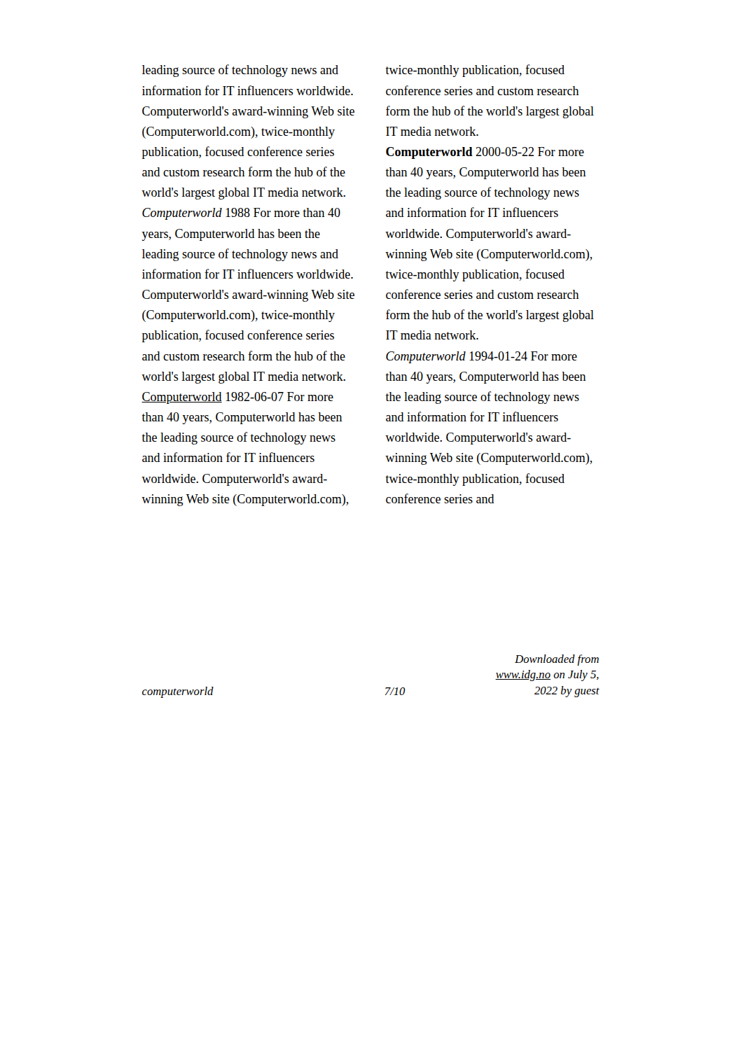leading source of technology news and information for IT influencers worldwide. Computerworld's award-winning Web site (Computerworld.com), twice-monthly publication, focused conference series and custom research form the hub of the world's largest global IT media network.
Computerworld 1988 For more than 40 years, Computerworld has been the leading source of technology news and information for IT influencers worldwide. Computerworld's award-winning Web site (Computerworld.com), twice-monthly publication, focused conference series and custom research form the hub of the world's largest global IT media network.
Computerworld 1982-06-07 For more than 40 years, Computerworld has been the leading source of technology news and information for IT influencers worldwide. Computerworld's award-winning Web site (Computerworld.com), twice-monthly publication, focused conference series and custom research form the hub of the world's largest global IT media network.
Computerworld 2000-05-22 For more than 40 years, Computerworld has been the leading source of technology news and information for IT influencers worldwide. Computerworld's award-winning Web site (Computerworld.com), twice-monthly publication, focused conference series and custom research form the hub of the world's largest global IT media network.
Computerworld 1994-01-24 For more than 40 years, Computerworld has been the leading source of technology news and information for IT influencers worldwide. Computerworld's award-winning Web site (Computerworld.com), twice-monthly publication, focused conference series and
computerworld
7/10
Downloaded from
www.idg.no on July 5,
2022 by guest